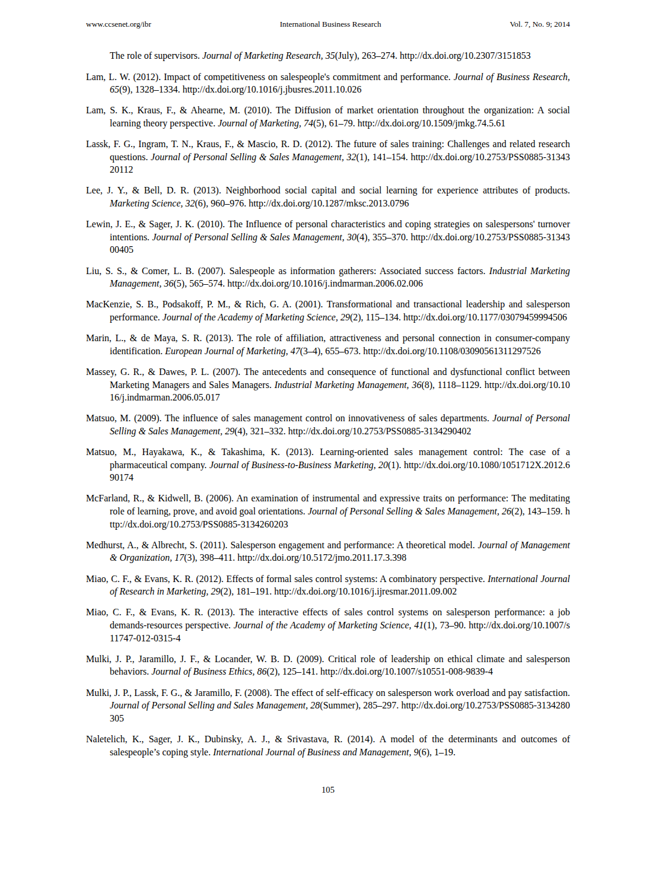www.ccsenet.org/ibr International Business Research Vol. 7, No. 9; 2014
The role of supervisors. Journal of Marketing Research, 35(July), 263–274. http://dx.doi.org/10.2307/3151853
Lam, L. W. (2012). Impact of competitiveness on salespeople's commitment and performance. Journal of Business Research, 65(9), 1328–1334. http://dx.doi.org/10.1016/j.jbusres.2011.10.026
Lam, S. K., Kraus, F., & Ahearne, M. (2010). The Diffusion of market orientation throughout the organization: A social learning theory perspective. Journal of Marketing, 74(5), 61–79. http://dx.doi.org/10.1509/jmkg.74.5.61
Lassk, F. G., Ingram, T. N., Kraus, F., & Mascio, R. D. (2012). The future of sales training: Challenges and related research questions. Journal of Personal Selling & Sales Management, 32(1), 141–154. http://dx.doi.org/10.2753/PSS0885-3134320112
Lee, J. Y., & Bell, D. R. (2013). Neighborhood social capital and social learning for experience attributes of products. Marketing Science, 32(6), 960–976. http://dx.doi.org/10.1287/mksc.2013.0796
Lewin, J. E., & Sager, J. K. (2010). The Influence of personal characteristics and coping strategies on salespersons' turnover intentions. Journal of Personal Selling & Sales Management, 30(4), 355–370. http://dx.doi.org/10.2753/PSS0885-3134300405
Liu, S. S., & Comer, L. B. (2007). Salespeople as information gatherers: Associated success factors. Industrial Marketing Management, 36(5), 565–574. http://dx.doi.org/10.1016/j.indmarman.2006.02.006
MacKenzie, S. B., Podsakoff, P. M., & Rich, G. A. (2001). Transformational and transactional leadership and salesperson performance. Journal of the Academy of Marketing Science, 29(2), 115–134. http://dx.doi.org/10.1177/03079459994506
Marin, L., & de Maya, S. R. (2013). The role of affiliation, attractiveness and personal connection in consumer-company identification. European Journal of Marketing, 47(3–4), 655–673. http://dx.doi.org/10.1108/03090561311297526
Massey, G. R., & Dawes, P. L. (2007). The antecedents and consequence of functional and dysfunctional conflict between Marketing Managers and Sales Managers. Industrial Marketing Management, 36(8), 1118–1129. http://dx.doi.org/10.1016/j.indmarman.2006.05.017
Matsuo, M. (2009). The influence of sales management control on innovativeness of sales departments. Journal of Personal Selling & Sales Management, 29(4), 321–332. http://dx.doi.org/10.2753/PSS0885-3134290402
Matsuo, M., Hayakawa, K., & Takashima, K. (2013). Learning-oriented sales management control: The case of a pharmaceutical company. Journal of Business-to-Business Marketing, 20(1). http://dx.doi.org/10.1080/1051712X.2012.690174
McFarland, R., & Kidwell, B. (2006). An examination of instrumental and expressive traits on performance: The meditating role of learning, prove, and avoid goal orientations. Journal of Personal Selling & Sales Management, 26(2), 143–159. http://dx.doi.org/10.2753/PSS0885-3134260203
Medhurst, A., & Albrecht, S. (2011). Salesperson engagement and performance: A theoretical model. Journal of Management & Organization, 17(3), 398–411. http://dx.doi.org/10.5172/jmo.2011.17.3.398
Miao, C. F., & Evans, K. R. (2012). Effects of formal sales control systems: A combinatory perspective. International Journal of Research in Marketing, 29(2), 181–191. http://dx.doi.org/10.1016/j.ijresmar.2011.09.002
Miao, C. F., & Evans, K. R. (2013). The interactive effects of sales control systems on salesperson performance: a job demands-resources perspective. Journal of the Academy of Marketing Science, 41(1), 73–90. http://dx.doi.org/10.1007/s11747-012-0315-4
Mulki, J. P., Jaramillo, J. F., & Locander, W. B. D. (2009). Critical role of leadership on ethical climate and salesperson behaviors. Journal of Business Ethics, 86(2), 125–141. http://dx.doi.org/10.1007/s10551-008-9839-4
Mulki, J. P., Lassk, F. G., & Jaramillo, F. (2008). The effect of self-efficacy on salesperson work overload and pay satisfaction. Journal of Personal Selling and Sales Management, 28(Summer), 285–297. http://dx.doi.org/10.2753/PSS0885-3134280305
Naletelich, K., Sager, J. K., Dubinsky, A. J., & Srivastava, R. (2014). A model of the determinants and outcomes of salespeople’s coping style. International Journal of Business and Management, 9(6), 1–19.
105